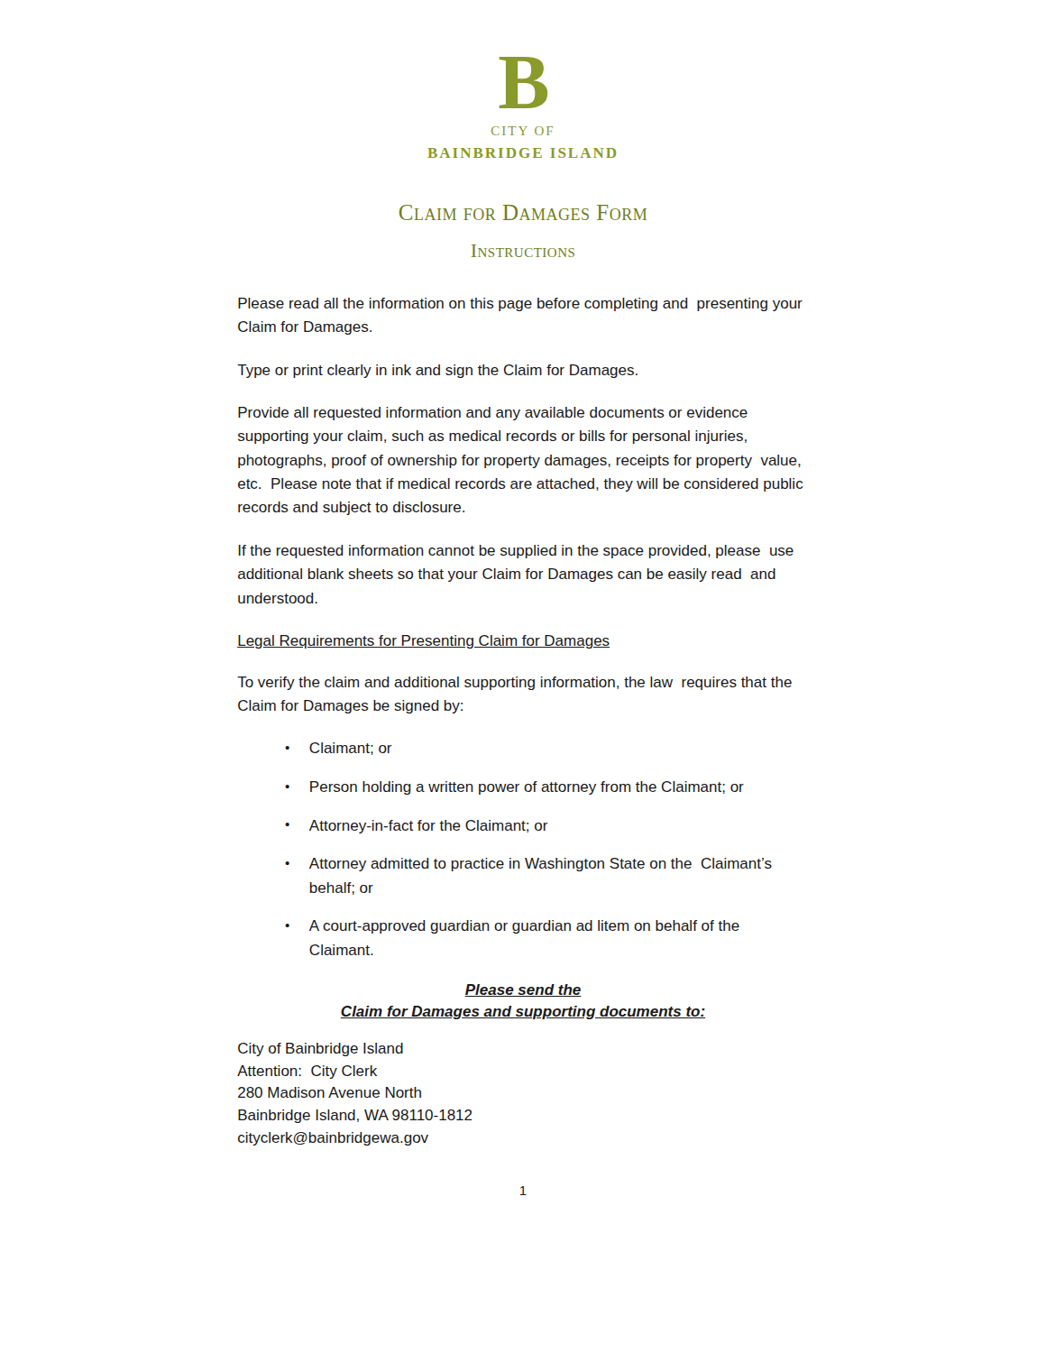B
CITY OF
BAINBRIDGE ISLAND
Claim for Damages Form
Instructions
Please read all the information on this page before completing and presenting your Claim for Damages.
Type or print clearly in ink and sign the Claim for Damages.
Provide all requested information and any available documents or evidence supporting your claim, such as medical records or bills for personal injuries, photographs, proof of ownership for property damages, receipts for property value, etc. Please note that if medical records are attached, they will be considered public records and subject to disclosure.
If the requested information cannot be supplied in the space provided, please use additional blank sheets so that your Claim for Damages can be easily read and understood.
Legal Requirements for Presenting Claim for Damages
To verify the claim and additional supporting information, the law requires that the Claim for Damages be signed by:
Claimant; or
Person holding a written power of attorney from the Claimant; or
Attorney-in-fact for the Claimant; or
Attorney admitted to practice in Washington State on the Claimant’s behalf; or
A court-approved guardian or guardian ad litem on behalf of the Claimant.
Please send the
Claim for Damages and supporting documents to:
City of Bainbridge Island
Attention: City Clerk
280 Madison Avenue North
Bainbridge Island, WA 98110-1812
cityclerk@bainbridgewa.gov
1